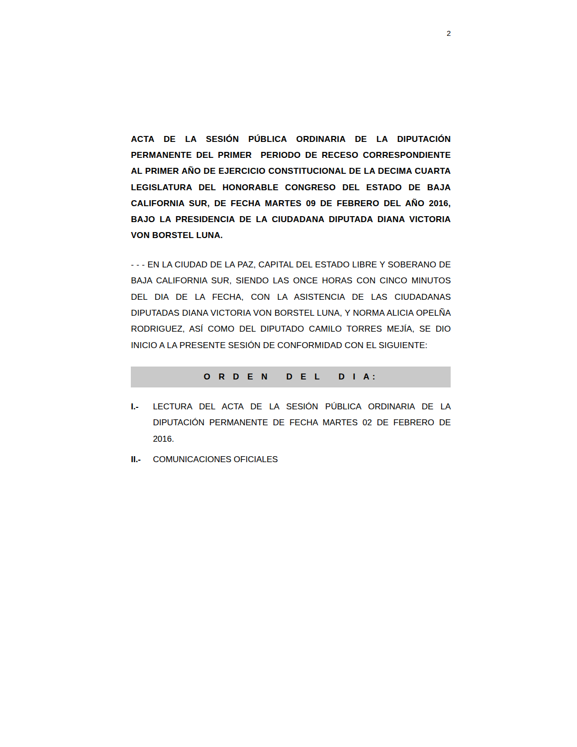2
ACTA DE LA SESIÓN PÚBLICA ORDINARIA DE LA DIPUTACIÓN PERMANENTE DEL PRIMER PERIODO DE RECESO CORRESPONDIENTE AL PRIMER AÑO DE EJERCICIO CONSTITUCIONAL DE LA DECIMA CUARTA LEGISLATURA DEL HONORABLE CONGRESO DEL ESTADO DE BAJA CALIFORNIA SUR, DE FECHA MARTES 09 DE FEBRERO DEL AÑO 2016, BAJO LA PRESIDENCIA DE LA CIUDADANA DIPUTADA DIANA VICTORIA VON BORSTEL LUNA.
- - - EN LA CIUDAD DE LA PAZ, CAPITAL DEL ESTADO LIBRE Y SOBERANO DE BAJA CALIFORNIA SUR, SIENDO LAS ONCE HORAS CON CINCO MINUTOS DEL DIA DE LA FECHA, CON LA ASISTENCIA DE LAS CIUDADANAS DIPUTADAS DIANA VICTORIA VON BORSTEL LUNA, Y NORMA ALICIA OPELÑA RODRIGUEZ, ASÍ COMO DEL DIPUTADO CAMILO TORRES MEJÍA, SE DIO INICIO A LA PRESENTE SESIÓN DE CONFORMIDAD CON EL SIGUIENTE:
O R D E N D E L D I A:
I.-LECTURA DEL ACTA DE LA SESIÓN PÚBLICA ORDINARIA DE LA DIPUTACIÓN PERMANENTE DE FECHA MARTES 02 DE FEBRERO DE 2016.
II.-COMUNICACIONES OFICIALES